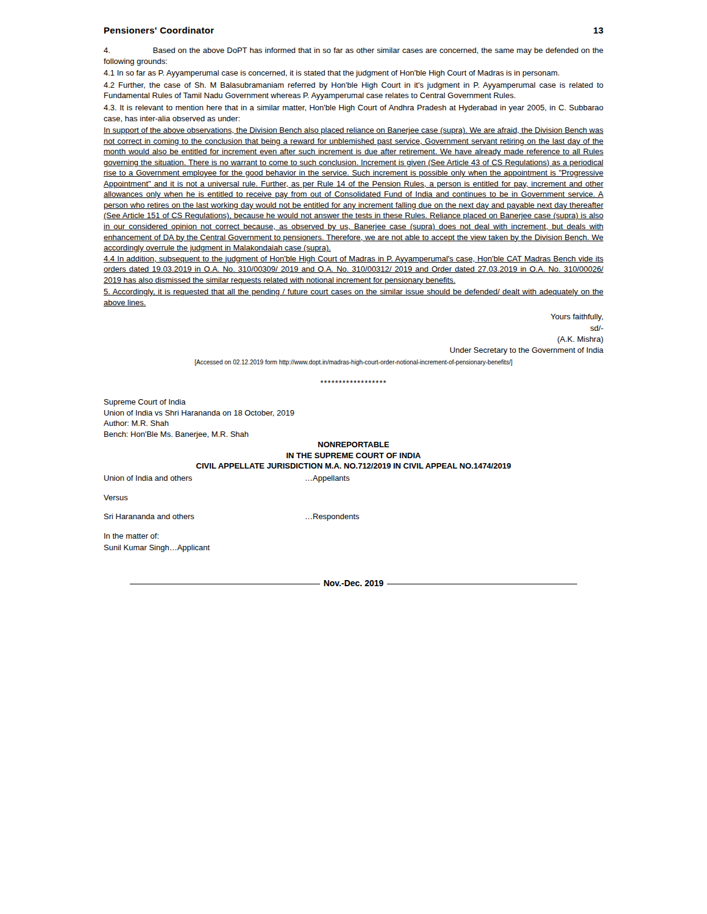Pensioners' Coordinator 13
4. Based on the above DoPT has informed that in so far as other similar cases are concerned, the same may be defended on the following grounds:
4.1 In so far as P. Ayyamperumal case is concerned, it is stated that the judgment of Hon'ble High Court of Madras is in personam.
4.2 Further, the case of Sh. M Balasubramaniam referred by Hon'ble High Court in it's judgment in P. Ayyamperumal case is related to Fundamental Rules of Tamil Nadu Government whereas P. Ayyamperumal case relates to Central Government Rules.
4.3. It is relevant to mention here that in a similar matter, Hon'ble High Court of Andhra Pradesh at Hyderabad in year 2005, in C. Subbarao case, has inter-alia observed as under:
In support of the above observations, the Division Bench also placed reliance on Banerjee case (supra). We are afraid, the Division Bench was not correct in coming to the conclusion that being a reward for unblemished past service, Government servant retiring on the last day of the month would also be entitled for increment even after such increment is due after retirement. We have already made reference to all Rules governing the situation. There is no warrant to come to such conclusion. Increment is given (See Article 43 of CS Regulations) as a periodical rise to a Government employee for the good behavior in the service. Such increment is possible only when the appointment is "Progressive Appointment" and it is not a universal rule. Further, as per Rule 14 of the Pension Rules, a person is entitled for pay, increment and other allowances only when he is entitled to receive pay from out of Consolidated Fund of India and continues to be in Government service. A person who retires on the last working day would not be entitled for any increment falling due on the next day and payable next day thereafter (See Article 151 of CS Regulations), because he would not answer the tests in these Rules. Reliance placed on Banerjee case (supra) is also in our considered opinion not correct because, as observed by us, Banerjee case (supra) does not deal with increment, but deals with enhancement of DA by the Central Government to pensioners. Therefore, we are not able to accept the view taken by the Division Bench. We accordingly overrule the judgment in Malakondaiah case (supra).
4.4 In addition, subsequent to the judgment of Hon'ble High Court of Madras in P. Ayyamperumal's case, Hon'ble CAT Madras Bench vide its orders dated 19.03.2019 in O.A. No. 310/00309/ 2019 and O.A. No. 310/00312/ 2019 and Order dated 27.03.2019 in O.A. No. 310/00026/ 2019 has also dismissed the similar requests related with notional increment for pensionary benefits.
5. Accordingly, it is requested that all the pending / future court cases on the similar issue should be defended/ dealt with adequately on the above lines.
Yours faithfully,
sd/-
(A.K. Mishra)
Under Secretary to the Government of India
[Accessed on 02.12.2019 form http://www.dopt.in/madras-high-court-order-notional-increment-of-pensionary-benefits/]
******************
Supreme Court of India
Union of India vs Shri Harananda on 18 October, 2019
Author: M.R. Shah
Bench: Hon'Ble Ms. Banerjee, M.R. Shah
NONREPORTABLE
IN THE SUPREME COURT OF INDIA
CIVIL APPELLATE JURISDICTION M.A. NO.712/2019 IN CIVIL APPEAL NO.1474/2019
Union of India and others…Appellants
Versus
Sri Harananda and others…Respondents
In the matter of:
Sunil Kumar Singh…Applicant
Nov.-Dec. 2019